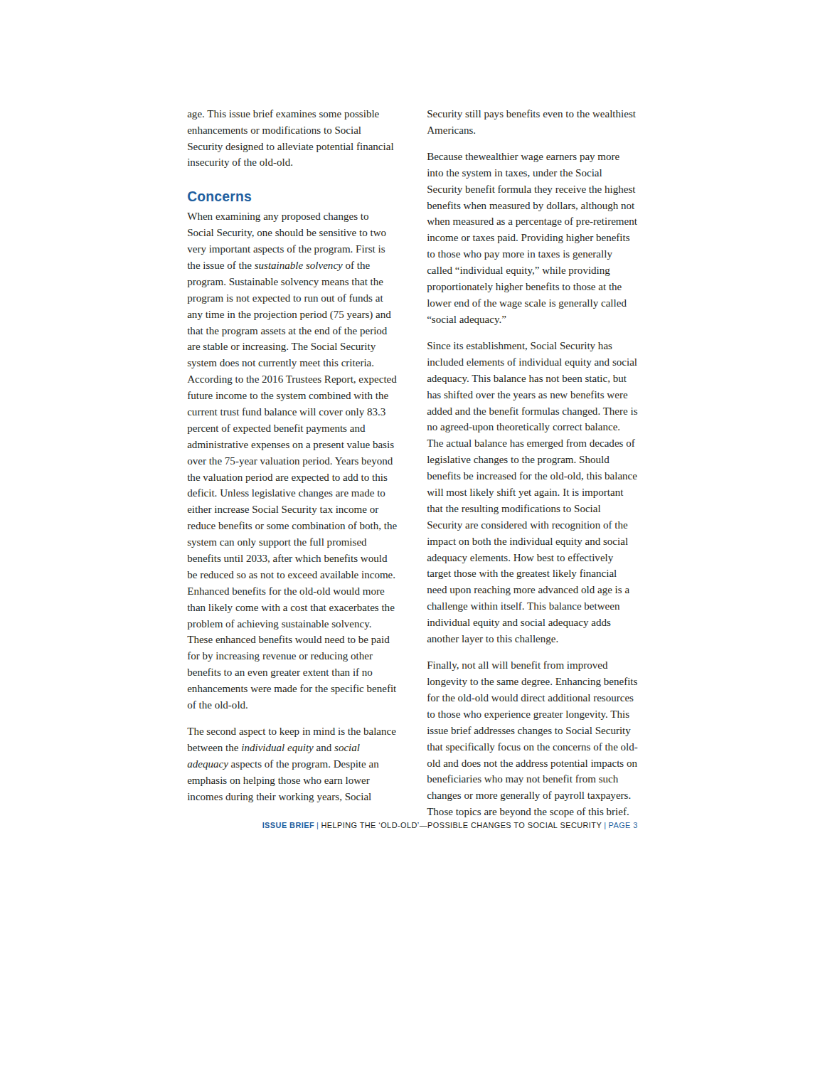age. This issue brief examines some possible enhancements or modifications to Social Security designed to alleviate potential financial insecurity of the old-old.
Concerns
When examining any proposed changes to Social Security, one should be sensitive to two very important aspects of the program. First is the issue of the sustainable solvency of the program. Sustainable solvency means that the program is not expected to run out of funds at any time in the projection period (75 years) and that the program assets at the end of the period are stable or increasing. The Social Security system does not currently meet this criteria. According to the 2016 Trustees Report, expected future income to the system combined with the current trust fund balance will cover only 83.3 percent of expected benefit payments and administrative expenses on a present value basis over the 75-year valuation period. Years beyond the valuation period are expected to add to this deficit. Unless legislative changes are made to either increase Social Security tax income or reduce benefits or some combination of both, the system can only support the full promised benefits until 2033, after which benefits would be reduced so as not to exceed available income. Enhanced benefits for the old-old would more than likely come with a cost that exacerbates the problem of achieving sustainable solvency. These enhanced benefits would need to be paid for by increasing revenue or reducing other benefits to an even greater extent than if no enhancements were made for the specific benefit of the old-old.
The second aspect to keep in mind is the balance between the individual equity and social adequacy aspects of the program. Despite an emphasis on helping those who earn lower incomes during their working years, Social Security still pays benefits even to the wealthiest Americans.
Because thewealthier wage earners pay more into the system in taxes, under the Social Security benefit formula they receive the highest benefits when measured by dollars, although not when measured as a percentage of pre-retirement income or taxes paid. Providing higher benefits to those who pay more in taxes is generally called “individual equity,” while providing proportionately higher benefits to those at the lower end of the wage scale is generally called “social adequacy.”
Since its establishment, Social Security has included elements of individual equity and social adequacy. This balance has not been static, but has shifted over the years as new benefits were added and the benefit formulas changed. There is no agreed-upon theoretically correct balance. The actual balance has emerged from decades of legislative changes to the program. Should benefits be increased for the old-old, this balance will most likely shift yet again. It is important that the resulting modifications to Social Security are considered with recognition of the impact on both the individual equity and social adequacy elements. How best to effectively target those with the greatest likely financial need upon reaching more advanced old age is a challenge within itself. This balance between individual equity and social adequacy adds another layer to this challenge.
Finally, not all will benefit from improved longevity to the same degree. Enhancing benefits for the old-old would direct additional resources to those who experience greater longevity. This issue brief addresses changes to Social Security that specifically focus on the concerns of the old-old and does not the address potential impacts on beneficiaries who may not benefit from such changes or more generally of payroll taxpayers. Those topics are beyond the scope of this brief.
ISSUE BRIEF|HELPING THE ‘OLD-OLD’—POSSIBLE CHANGES TO SOCIAL SECURITY|PAGE 3